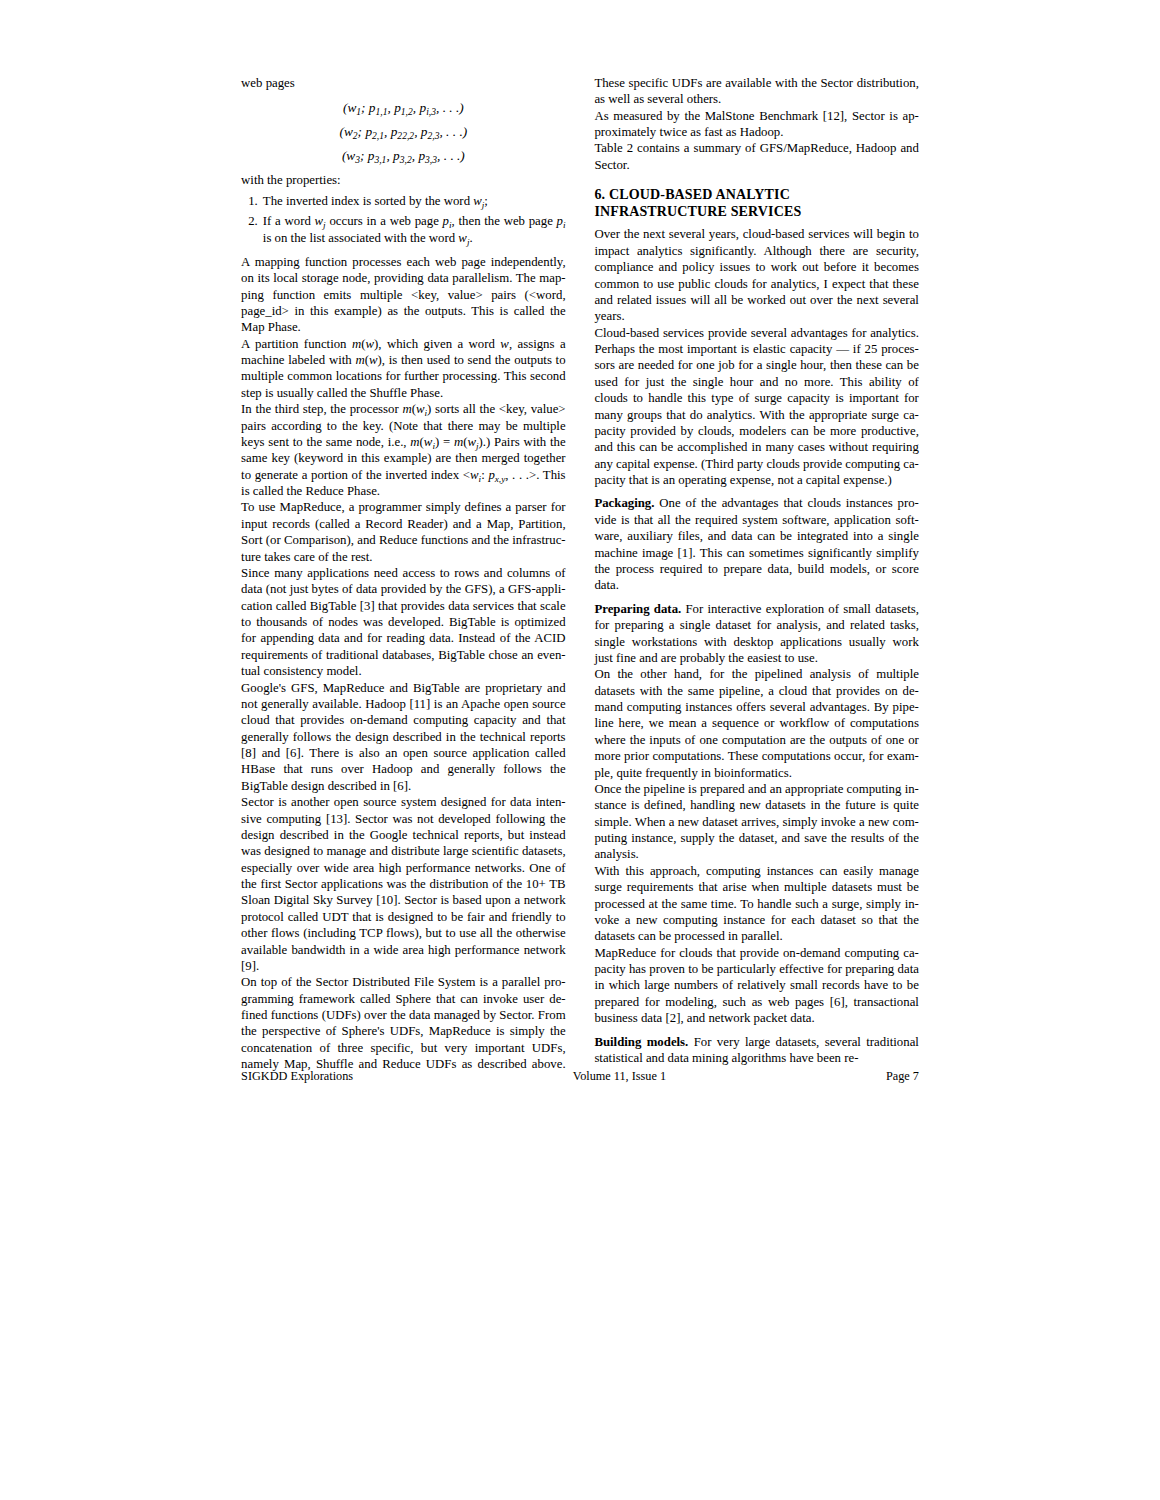web pages
(w1; p1,1, p1,2, pi,3, . . .)
(w2; p2,1, p22,2, p2,3, . . .)
(w3; p3,1, p3,2, p3,3, . . .)
with the properties:
The inverted index is sorted by the word wj;
If a word wj occurs in a web page pi, then the web page pi is on the list associated with the word wj.
A mapping function processes each web page independently, on its local storage node, providing data parallelism. The mapping function emits multiple <key, value> pairs (<word, page_id> in this example) as the outputs. This is called the Map Phase.
A partition function m(w), which given a word w, assigns a machine labeled with m(w), is then used to send the outputs to multiple common locations for further processing. This second step is usually called the Shuffle Phase.
In the third step, the processor m(wi) sorts all the <key, value> pairs according to the key. (Note that there may be multiple keys sent to the same node, i.e., m(wi) = m(wj).) Pairs with the same key (keyword in this example) are then merged together to generate a portion of the inverted index <wi: px,y, . . .>. This is called the Reduce Phase.
To use MapReduce, a programmer simply defines a parser for input records (called a Record Reader) and a Map, Partition, Sort (or Comparison), and Reduce functions and the infrastructure takes care of the rest.
Since many applications need access to rows and columns of data (not just bytes of data provided by the GFS), a GFS-application called BigTable [3] that provides data services that scale to thousands of nodes was developed. BigTable is optimized for appending data and for reading data. Instead of the ACID requirements of traditional databases, BigTable chose an eventual consistency model.
Google's GFS, MapReduce and BigTable are proprietary and not generally available. Hadoop [11] is an Apache open source cloud that provides on-demand computing capacity and that generally follows the design described in the technical reports [8] and [6]. There is also an open source application called HBase that runs over Hadoop and generally follows the BigTable design described in [6].
Sector is another open source system designed for data intensive computing [13]. Sector was not developed following the design described in the Google technical reports, but instead was designed to manage and distribute large scientific datasets, especially over wide area high performance networks. One of the first Sector applications was the distribution of the 10+ TB Sloan Digital Sky Survey [10]. Sector is based upon a network protocol called UDT that is designed to be fair and friendly to other flows (including TCP flows), but to use all the otherwise available bandwidth in a wide area high performance network [9].
On top of the Sector Distributed File System is a parallel programming framework called Sphere that can invoke user defined functions (UDFs) over the data managed by Sector. From the perspective of Sphere's UDFs, MapReduce is simply the concatenation of three specific, but very important UDFs, namely Map, Shuffle and Reduce UDFs as described above. These specific UDFs are available with the Sector distribution, as well as several others.
As measured by the MalStone Benchmark [12], Sector is approximately twice as fast as Hadoop.
Table 2 contains a summary of GFS/MapReduce, Hadoop and Sector.
6. Cloud-based Analytic Infrastructure Services
Over the next several years, cloud-based services will begin to impact analytics significantly. Although there are security, compliance and policy issues to work out before it becomes common to use public clouds for analytics, I expect that these and related issues will all be worked out over the next several years.
Cloud-based services provide several advantages for analytics. Perhaps the most important is elastic capacity — if 25 processors are needed for one job for a single hour, then these can be used for just the single hour and no more. This ability of clouds to handle this type of surge capacity is important for many groups that do analytics. With the appropriate surge capacity provided by clouds, modelers can be more productive, and this can be accomplished in many cases without requiring any capital expense. (Third party clouds provide computing capacity that is an operating expense, not a capital expense.)
Packaging. One of the advantages that clouds instances provide is that all the required system software, application software, auxiliary files, and data can be integrated into a single machine image [1]. This can sometimes significantly simplify the process required to prepare data, build models, or score data.
Preparing data. For interactive exploration of small datasets, for preparing a single dataset for analysis, and related tasks, single workstations with desktop applications usually work just fine and are probably the easiest to use.
On the other hand, for the pipelined analysis of multiple datasets with the same pipeline, a cloud that provides on demand computing instances offers several advantages. By pipeline here, we mean a sequence or workflow of computations where the inputs of one computation are the outputs of one or more prior computations. These computations occur, for example, quite frequently in bioinformatics.
Once the pipeline is prepared and an appropriate computing instance is defined, handling new datasets in the future is quite simple. When a new dataset arrives, simply invoke a new computing instance, supply the dataset, and save the results of the analysis.
With this approach, computing instances can easily manage surge requirements that arise when multiple datasets must be processed at the same time. To handle such a surge, simply invoke a new computing instance for each dataset so that the datasets can be processed in parallel.
MapReduce for clouds that provide on-demand computing capacity has proven to be particularly effective for preparing data in which large numbers of relatively small records have to be prepared for modeling, such as web pages [6], transactional business data [2], and network packet data.
Building models. For very large datasets, several traditional statistical and data mining algorithms have been re-
SIGKDD Explorations
Volume 11, Issue 1
Page 7